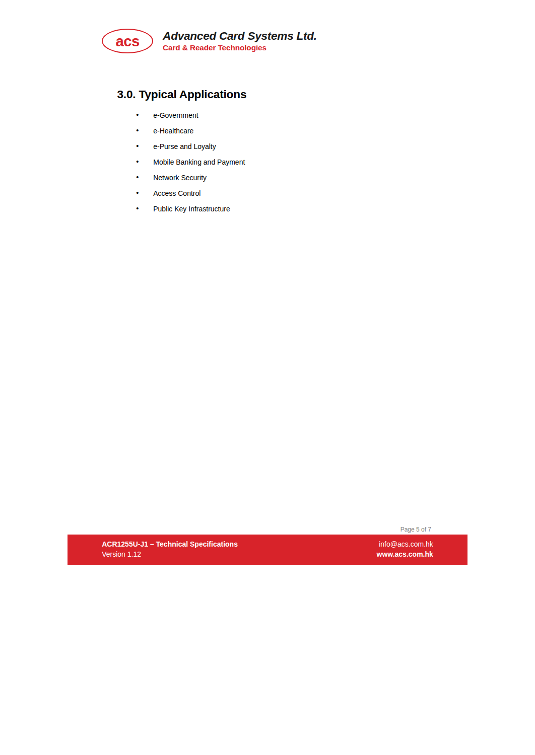acs
Advanced Card Systems Ltd.
Card & Reader Technologies
3.0. Typical Applications
e-Government
e-Healthcare
e-Purse and Loyalty
Mobile Banking and Payment
Network Security
Access Control
Public Key Infrastructure
Page 5 of 7
ACR1255U-J1 – Technical Specifications
Version 1.12
info@acs.com.hk
www.acs.com.hk